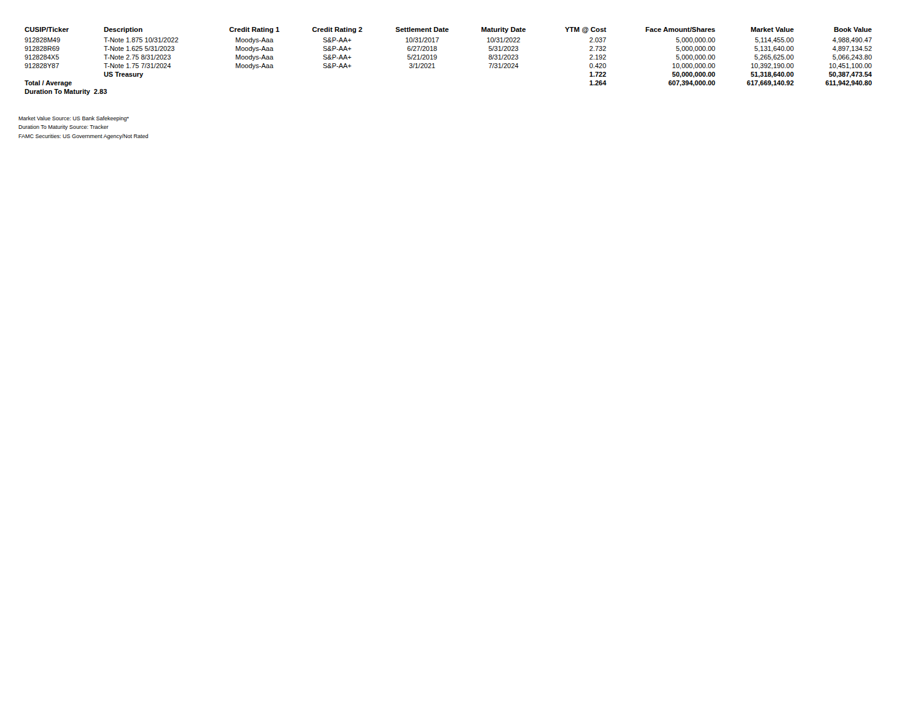| CUSIP/Ticker | Description | Credit Rating 1 | Credit Rating 2 | Settlement Date | Maturity Date | YTM @ Cost | Face Amount/Shares | Market Value | Book Value |
| --- | --- | --- | --- | --- | --- | --- | --- | --- | --- |
| 912828M49 | T-Note 1.875 10/31/2022 | Moodys-Aaa | S&P-AA+ | 10/31/2017 | 10/31/2022 | 2.037 | 5,000,000.00 | 5,114,455.00 | 4,988,490.47 |
| 912828R69 | T-Note 1.625 5/31/2023 | Moodys-Aaa | S&P-AA+ | 6/27/2018 | 5/31/2023 | 2.732 | 5,000,000.00 | 5,131,640.00 | 4,897,134.52 |
| 9128284X5 | T-Note 2.75 8/31/2023 | Moodys-Aaa | S&P-AA+ | 5/21/2019 | 8/31/2023 | 2.192 | 5,000,000.00 | 5,265,625.00 | 5,066,243.80 |
| 912828Y87 | T-Note 1.75 7/31/2024 | Moodys-Aaa | S&P-AA+ | 3/1/2021 | 7/31/2024 | 0.420 | 10,000,000.00 | 10,392,190.00 | 10,451,100.00 |
| | US Treasury | | | | | 1.722 | 50,000,000.00 | 51,318,640.00 | 50,387,473.54 |
| Total / Average | | | | | | 1.264 | 607,394,000.00 | 617,669,140.92 | 611,942,940.80 |
| Duration To Maturity 2.83 | | | | | | | | |
Market Value Source: US Bank Safekeeping*
Duration To Maturity Source: Tracker
FAMC Securities: US Government Agency/Not Rated